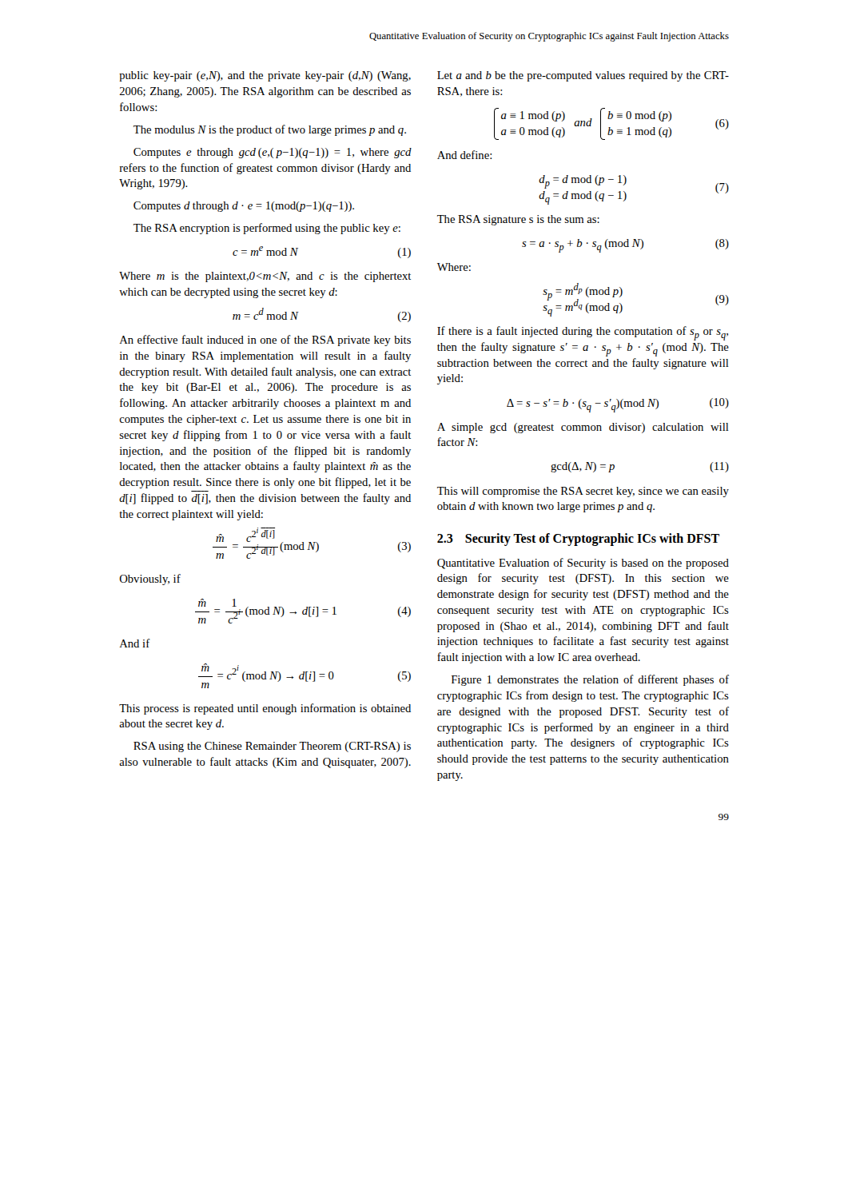Quantitative Evaluation of Security on Cryptographic ICs against Fault Injection Attacks
public key-pair (e,N), and the private key-pair (d,N) (Wang, 2006; Zhang, 2005). The RSA algorithm can be described as follows:
The modulus N is the product of two large primes p and q.
Computes e through gcd (e,( p−1)(q−1)) = 1, where gcd refers to the function of greatest common divisor (Hardy and Wright, 1979).
Computes d through d · e = 1(mod(p−1)(q−1)).
The RSA encryption is performed using the public key e:
c = me mod N(1)
Where m is the plaintext,0<m<N, and c is the ciphertext which can be decrypted using the secret key d:
m = cd mod N(2)
An effective fault induced in one of the RSA private key bits in the binary RSA implementation will result in a faulty decryption result. With detailed fault analysis, one can extract the key bit (Bar-El et al., 2006). The procedure is as following. An attacker arbitrarily chooses a plaintext m and computes the cipher-text c. Let us assume there is one bit in secret key d flipping from 1 to 0 or vice versa with a fault injection, and the position of the flipped bit is randomly located, then the attacker obtains a faulty plaintext m̂ as the decryption result. Since there is only one bit flipped, let it be d[i] flipped to d[i], then the division between the faulty and the correct plaintext will yield:
m̂m = c2i d[i] c2i d[i](mod N)(3)
Obviously, if
m̂m = 1 c2i(mod N) → d[i] = 1(4)
And if
m̂m = c2i (mod N) → d[i] = 0(5)
This process is repeated until enough information is obtained about the secret key d.
RSA using the Chinese Remainder Theorem (CRT-RSA) is also vulnerable to fault attacks (Kim and Quisquater, 2007). Let a and b be the pre-computed values required by the CRT-RSA, there is:
a ≡ 1 mod (p) a ≡ 0 mod (q) and b ≡ 0 mod (p) b ≡ 1 mod (q)(6)
And define:
dp = d mod (p − 1) dq = d mod (q − 1)(7)
The RSA signature s is the sum as:
s = a · sp + b · sq (mod N)(8)
Where:
sp = mdp (mod p) sq = mdq (mod q)(9)
If there is a fault injected during the computation of sp or sq, then the faulty signature s′ = a · sp + b · s′q (mod N). The subtraction between the correct and the faulty signature will yield:
Δ = s − s′ = b · (sq − s′q)(mod N)(10)
A simple gcd (greatest common divisor) calculation will factor N:
gcd(Δ, N) = p(11)
This will compromise the RSA secret key, since we can easily obtain d with known two large primes p and q.
2.3 Security Test of Cryptographic ICs with DFST
Quantitative Evaluation of Security is based on the proposed design for security test (DFST). In this section we demonstrate design for security test (DFST) method and the consequent security test with ATE on cryptographic ICs proposed in (Shao et al., 2014), combining DFT and fault injection techniques to facilitate a fast security test against fault injection with a low IC area overhead.
Figure 1 demonstrates the relation of different phases of cryptographic ICs from design to test. The cryptographic ICs are designed with the proposed DFST. Security test of cryptographic ICs is performed by an engineer in a third authentication party. The designers of cryptographic ICs should provide the test patterns to the security authentication party.
99